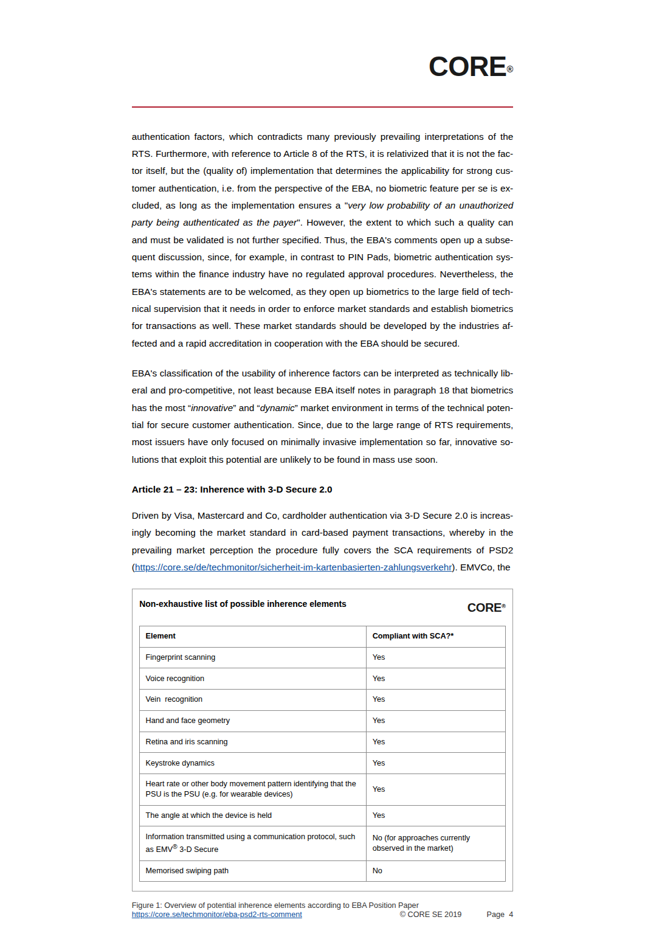CORE®
authentication factors, which contradicts many previously prevailing interpretations of the RTS. Furthermore, with reference to Article 8 of the RTS, it is relativized that it is not the factor itself, but the (quality of) implementation that determines the applicability for strong customer authentication, i.e. from the perspective of the EBA, no biometric feature per se is excluded, as long as the implementation ensures a "very low probability of an unauthorized party being authenticated as the payer". However, the extent to which such a quality can and must be validated is not further specified. Thus, the EBA's comments open up a subsequent discussion, since, for example, in contrast to PIN Pads, biometric authentication systems within the finance industry have no regulated approval procedures. Nevertheless, the EBA's statements are to be welcomed, as they open up biometrics to the large field of technical supervision that it needs in order to enforce market standards and establish biometrics for transactions as well. These market standards should be developed by the industries affected and a rapid accreditation in cooperation with the EBA should be secured.
EBA's classification of the usability of inherence factors can be interpreted as technically liberal and pro-competitive, not least because EBA itself notes in paragraph 18 that biometrics has the most “innovative” and “dynamic” market environment in terms of the technical potential for secure customer authentication. Since, due to the large range of RTS requirements, most issuers have only focused on minimally invasive implementation so far, innovative solutions that exploit this potential are unlikely to be found in mass use soon.
Article 21 – 23: Inherence with 3-D Secure 2.0
Driven by Visa, Mastercard and Co, cardholder authentication via 3-D Secure 2.0 is increasingly becoming the market standard in card-based payment transactions, whereby in the prevailing market perception the procedure fully covers the SCA requirements of PSD2 (https://core.se/de/techmonitor/sicherheit-im-kartenbasierten-zahlungsverkehr). EMVCo, the
Non-exhaustive list of possible inherence elements
CORE®
| Element | Compliant with SCA?* |
| --- | --- |
| Fingerprint scanning | Yes |
| Voice recognition | Yes |
| Vein recognition | Yes |
| Hand and face geometry | Yes |
| Retina and iris scanning | Yes |
| Keystroke dynamics | Yes |
| Heart rate or other body movement pattern identifying that the PSU is the PSU (e.g. for wearable devices) | Yes |
| The angle at which the device is held | Yes |
| Information transmitted using a communication protocol, such as EMV ® 3-D Secure | No (for approaches currently observed in the market) |
| Memorised swiping path | No |
Figure 1: Overview of potential inherence elements according to EBA Position Paper
https://core.se/techmonitor/eba-psd2-rts-comment
© CORE SE 2019 Page 4